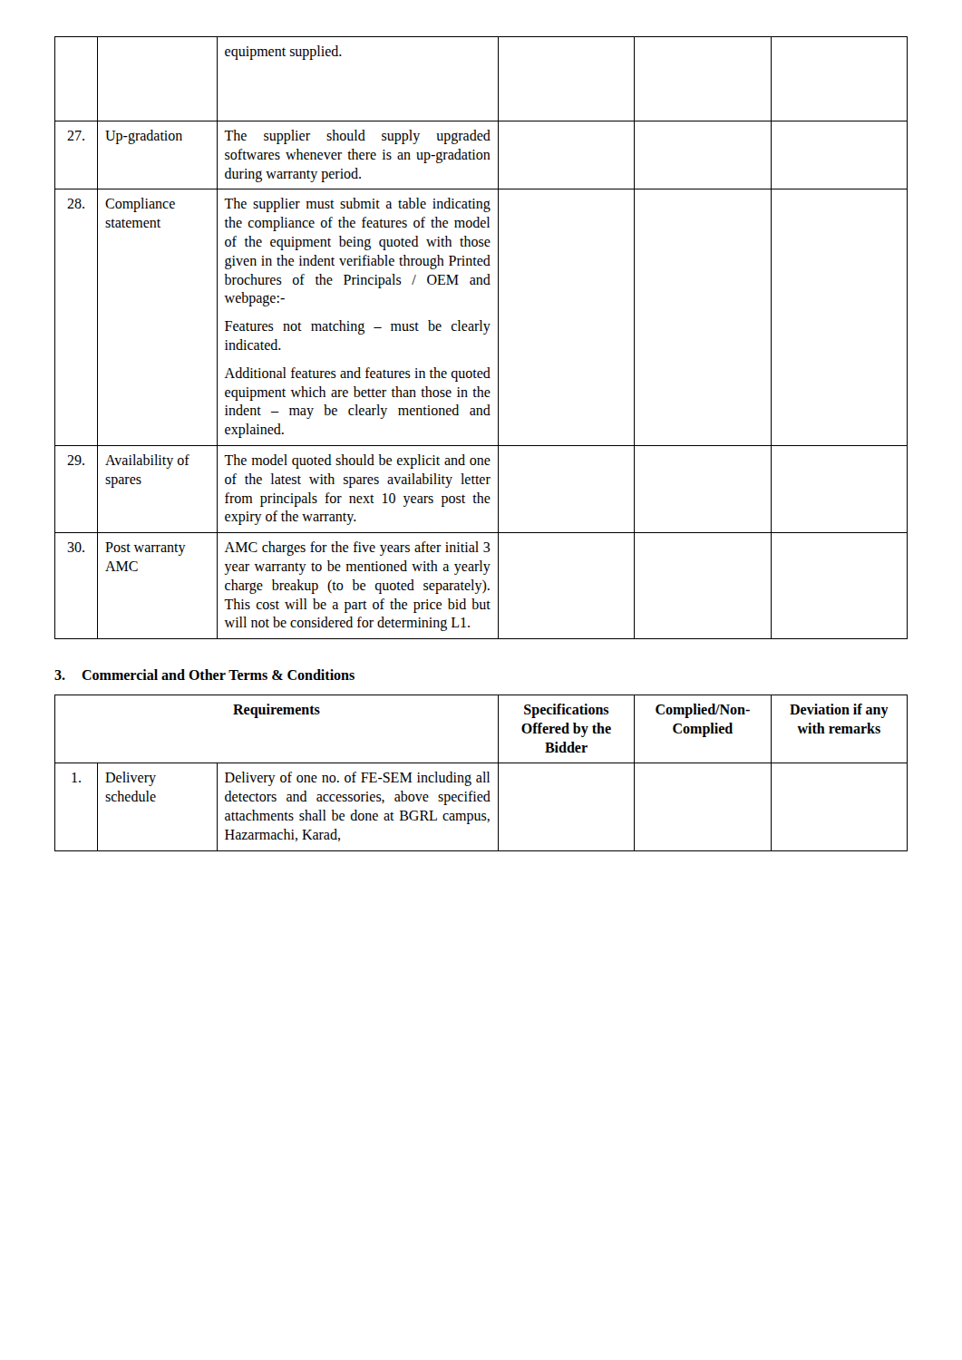| | | equipment supplied. | | | |
| 27. | Up-gradation | The supplier should supply upgraded softwares whenever there is an up-gradation during warranty period. | | | |
| 28. | Compliance statement | The supplier must submit a table indicating the compliance of the features of the model of the equipment being quoted with those given in the indent verifiable through Printed brochures of the Principals / OEM and webpage:- Features not matching – must be clearly indicated. Additional features and features in the quoted equipment which are better than those in the indent – may be clearly mentioned and explained. | | | |
| 29. | Availability of spares | The model quoted should be explicit and one of the latest with spares availability letter from principals for next 10 years post the expiry of the warranty. | | | |
| 30. | Post warranty AMC | AMC charges for the five years after initial 3 year warranty to be mentioned with a yearly charge breakup (to be quoted separately). This cost will be a part of the price bid but will not be considered for determining L1. | | | |
3. Commercial and Other Terms & Conditions
| Requirements | Specifications Offered by the Bidder | Complied/Non-Complied | Deviation if any with remarks |
| --- | --- | --- | --- |
| 1. | Delivery schedule | Delivery of one no. of FE-SEM including all detectors and accessories, above specified attachments shall be done at BGRL campus, Hazarmachi, Karad, | | | |